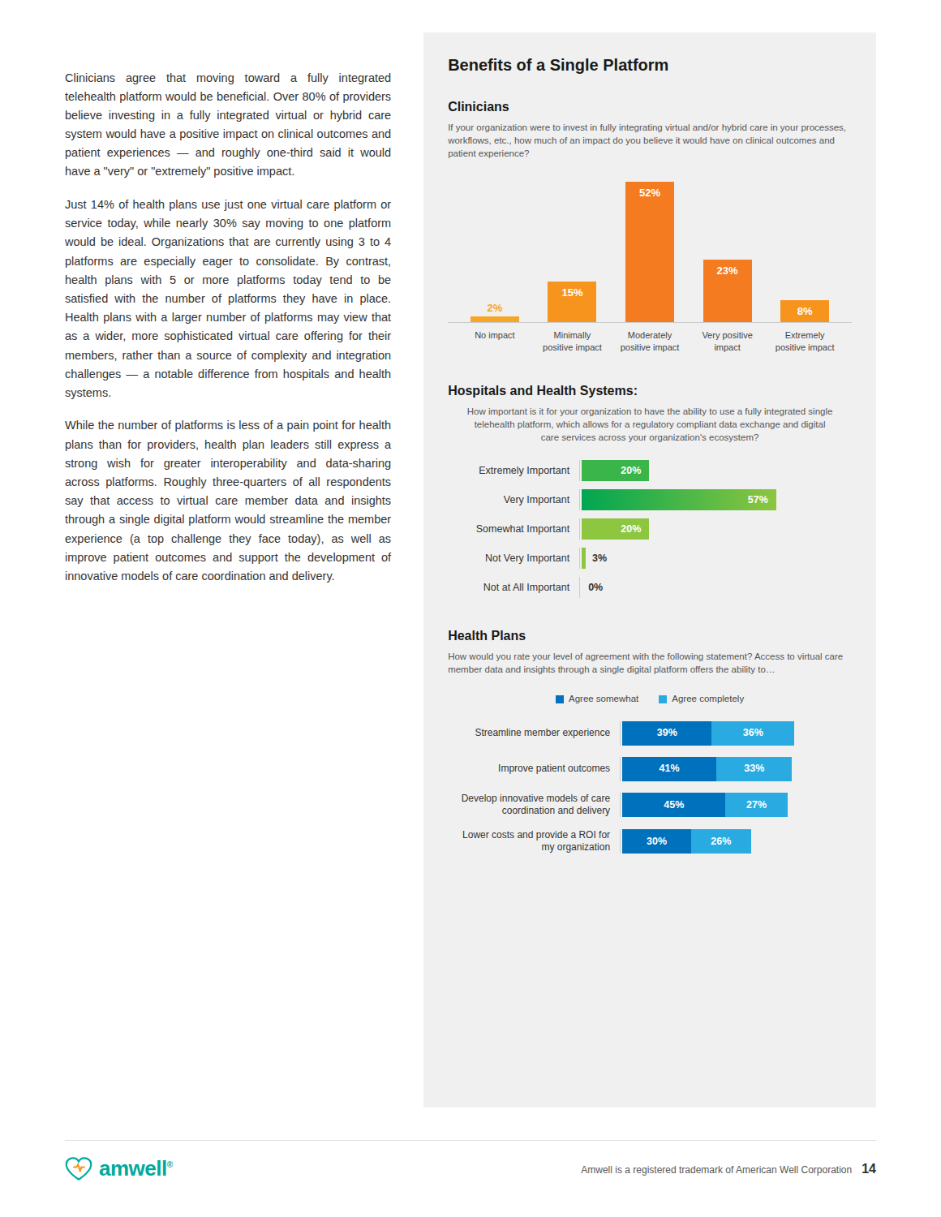Clinicians agree that moving toward a fully integrated telehealth platform would be beneficial. Over 80% of providers believe investing in a fully integrated virtual or hybrid care system would have a positive impact on clinical outcomes and patient experiences — and roughly one-third said it would have a "very" or "extremely" positive impact.
Just 14% of health plans use just one virtual care platform or service today, while nearly 30% say moving to one platform would be ideal. Organizations that are currently using 3 to 4 platforms are especially eager to consolidate. By contrast, health plans with 5 or more platforms today tend to be satisfied with the number of platforms they have in place. Health plans with a larger number of platforms may view that as a wider, more sophisticated virtual care offering for their members, rather than a source of complexity and integration challenges — a notable difference from hospitals and health systems.
While the number of platforms is less of a pain point for health plans than for providers, health plan leaders still express a strong wish for greater interoperability and data-sharing across platforms. Roughly three-quarters of all respondents say that access to virtual care member data and insights through a single digital platform would streamline the member experience (a top challenge they face today), as well as improve patient outcomes and support the development of innovative models of care coordination and delivery.
Benefits of a Single Platform
Clinicians
If your organization were to invest in fully integrating virtual and/or hybrid care in your processes, workflows, etc., how much of an impact do you believe it would have on clinical outcomes and patient experience?
2%
15%
52%
23%
8%
No impact
Minimally positive impact
Moderately positive impact
Very positive impact
Extremely positive impact
Hospitals and Health Systems:
How important is it for your organization to have the ability to use a fully integrated single telehealth platform, which allows for a regulatory compliant data exchange and digital care services across your organization's ecosystem?
Extremely Important
20%
Very Important
57%
Somewhat Important
20%
Not Very Important
3%
Not at All Important
0%
Health Plans
How would you rate your level of agreement with the following statement? Access to virtual care member data and insights through a single digital platform offers the ability to…
Agree somewhat
Agree completely
Streamline member experience
39%
36%
Improve patient outcomes
41%
33%
Develop innovative models of care coordination and delivery
45%
27%
Lower costs and provide a ROI for my organization
30%
26%
amwell®
Amwell is a registered trademark of American Well Corporation 14